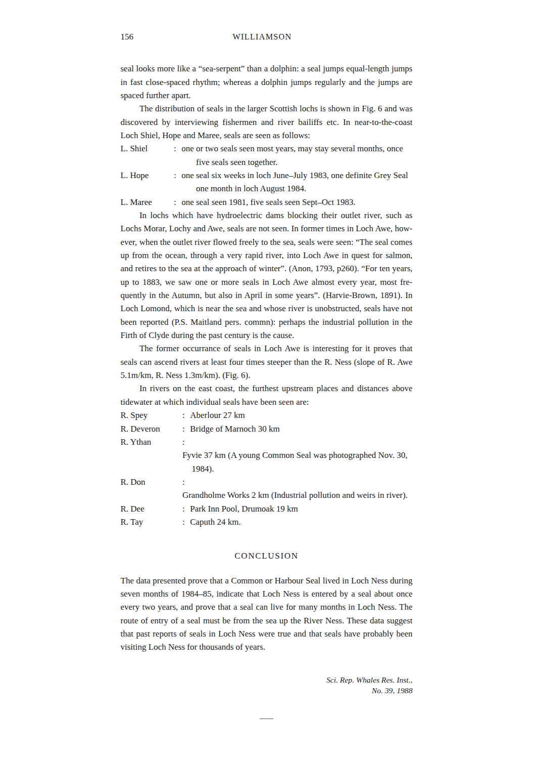156
WILLIAMSON
seal looks more like a “sea-serpent” than a dolphin: a seal jumps equal-length jumps in fast close-spaced rhythm; whereas a dolphin jumps regularly and the jumps are spaced further apart.
The distribution of seals in the larger Scottish lochs is shown in Fig. 6 and was discovered by interviewing fishermen and river bailiffs etc. In near-to-the-coast Loch Shiel, Hope and Maree, seals are seen as follows:
L. Shiel
: one or two seals seen most years, may stay several months, oncefive seals seen together.
L. Hope
: one seal six weeks in loch June–July 1983, one definite Grey Sealone month in loch August 1984.
L. Maree
: one seal seen 1981, five seals seen Sept–Oct 1983.
In lochs which have hydroelectric dams blocking their outlet river, such as Lochs Morar, Lochy and Awe, seals are not seen. In former times in Loch Awe, however, when the outlet river flowed freely to the sea, seals were seen: “The seal comes up from the ocean, through a very rapid river, into Loch Awe in quest for salmon, and retires to the sea at the approach of winter”. (Anon, 1793, p260). “For ten years, up to 1883, we saw one or more seals in Loch Awe almost every year, most frequently in the Autumn, but also in April in some years”. (Harvie-Brown, 1891). In Loch Lomond, which is near the sea and whose river is unobstructed, seals have not been reported (P.S. Maitland pers. commn): perhaps the industrial pollution in the Firth of Clyde during the past century is the cause.
The former occurrance of seals in Loch Awe is interesting for it proves that seals can ascend rivers at least four times steeper than the R. Ness (slope of R. Awe 5.1m/km, R. Ness 1.3m/km). (Fig. 6).
In rivers on the east coast, the furthest upstream places and distances above tidewater at which individual seals have been seen are:
R. Spey
: Aberlour 27 km
R. Deveron
: Bridge of Marnoch 30 km
R. Ythan
: Fyvie 37 km (A young Common Seal was photographed Nov. 30, 1984).
R. Don
: Grandholme Works 2 km (Industrial pollution and weirs in river).
R. Dee
: Park Inn Pool, Drumoak 19 km
R. Tay
: Caputh 24 km.
CONCLUSION
The data presented prove that a Common or Harbour Seal lived in Loch Ness during seven months of 1984–85, indicate that Loch Ness is entered by a seal about once every two years, and prove that a seal can live for many months in Loch Ness. The route of entry of a seal must be from the sea up the River Ness. These data suggest that past reports of seals in Loch Ness were true and that seals have probably been visiting Loch Ness for thousands of years.
Sci. Rep. Whales Res. Inst., No. 39, 1988